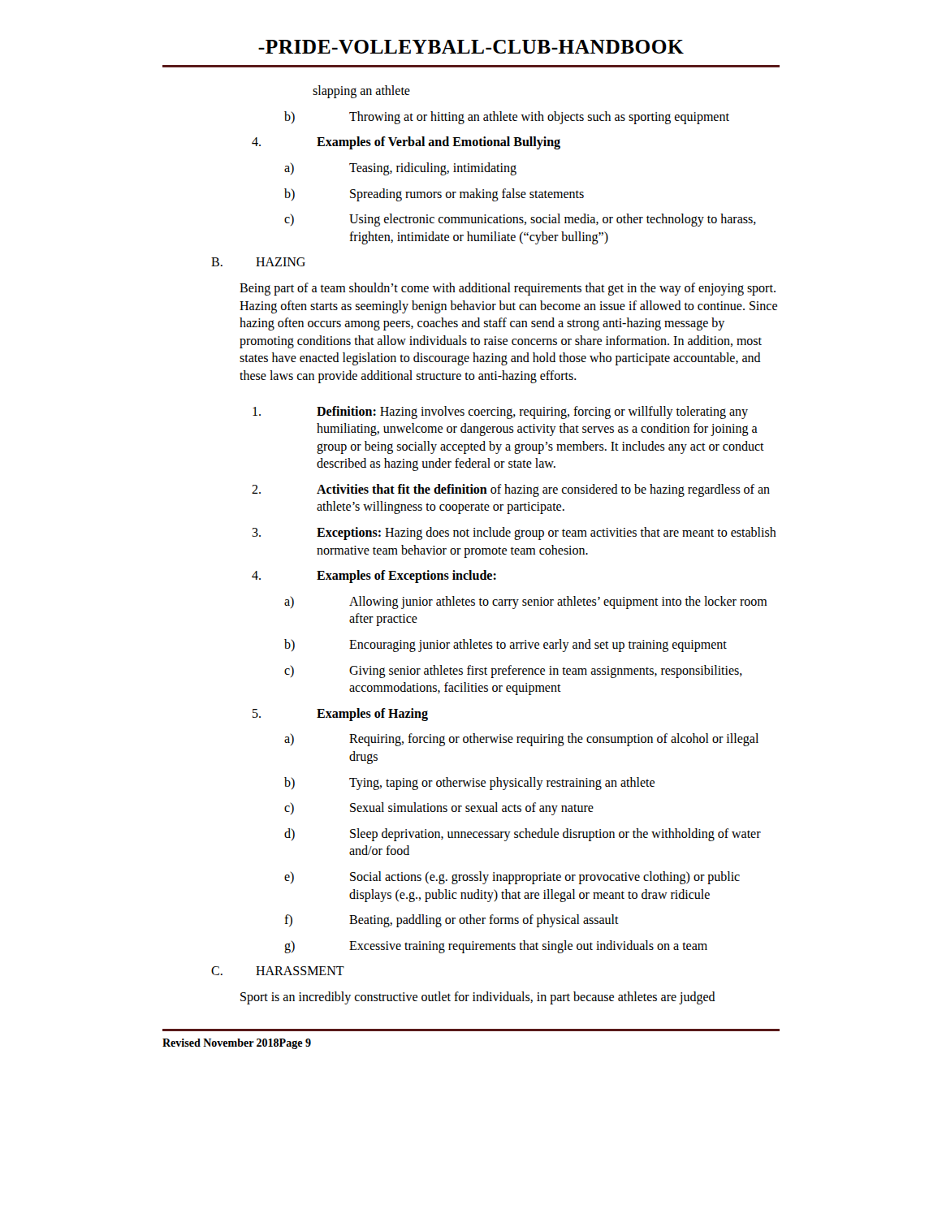-PRIDE-VOLLEYBALL-CLUB-HANDBOOK
slapping an athlete
b) Throwing at or hitting an athlete with objects such as sporting equipment
4. Examples of Verbal and Emotional Bullying
a) Teasing, ridiculing, intimidating
b) Spreading rumors or making false statements
c) Using electronic communications, social media, or other technology to harass, frighten, intimidate or humiliate (“cyber bulling”)
B. HAZING
Being part of a team shouldn’t come with additional requirements that get in the way of enjoying sport. Hazing often starts as seemingly benign behavior but can become an issue if allowed to continue. Since hazing often occurs among peers, coaches and staff can send a strong anti-hazing message by promoting conditions that allow individuals to raise concerns or share information. In addition, most states have enacted legislation to discourage hazing and hold those who participate accountable, and these laws can provide additional structure to anti-hazing efforts.
1. Definition: Hazing involves coercing, requiring, forcing or willfully tolerating any humiliating, unwelcome or dangerous activity that serves as a condition for joining a group or being socially accepted by a group’s members. It includes any act or conduct described as hazing under federal or state law.
2. Activities that fit the definition of hazing are considered to be hazing regardless of an athlete’s willingness to cooperate or participate.
3. Exceptions: Hazing does not include group or team activities that are meant to establish normative team behavior or promote team cohesion.
4. Examples of Exceptions include:
a) Allowing junior athletes to carry senior athletes’ equipment into the locker room after practice
b) Encouraging junior athletes to arrive early and set up training equipment
c) Giving senior athletes first preference in team assignments, responsibilities, accommodations, facilities or equipment
5. Examples of Hazing
a) Requiring, forcing or otherwise requiring the consumption of alcohol or illegal drugs
b) Tying, taping or otherwise physically restraining an athlete
c) Sexual simulations or sexual acts of any nature
d) Sleep deprivation, unnecessary schedule disruption or the withholding of water and/or food
e) Social actions (e.g. grossly inappropriate or provocative clothing) or public displays (e.g., public nudity) that are illegal or meant to draw ridicule
f) Beating, paddling or other forms of physical assault
g) Excessive training requirements that single out individuals on a team
C. HARASSMENT
Sport is an incredibly constructive outlet for individuals, in part because athletes are judged
Revised November 2018Page 9